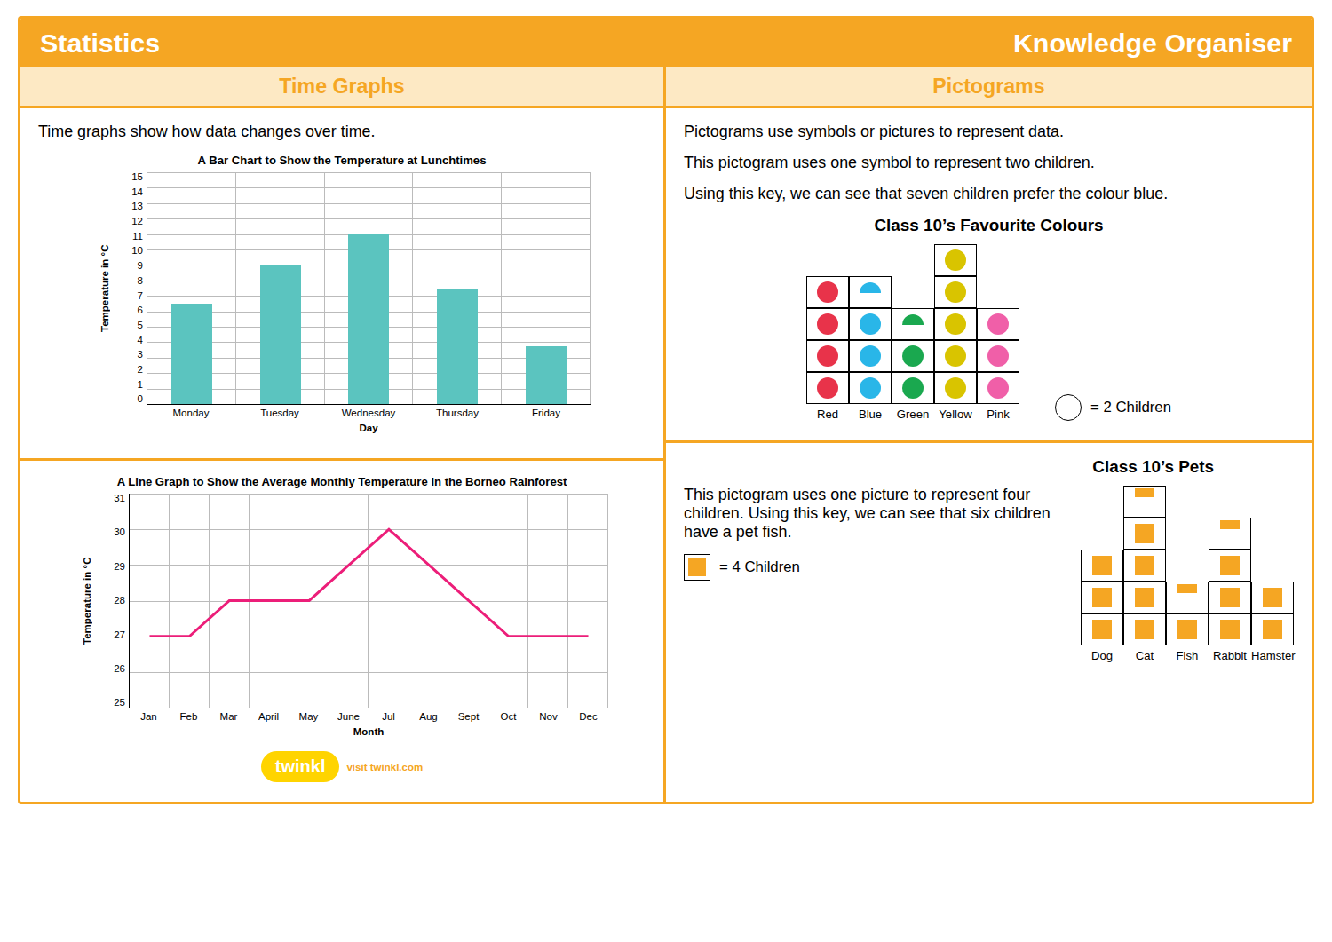Statistics
Knowledge Organiser
Time Graphs
Time graphs show how data changes over time.
A Bar Chart to Show the Temperature at Lunchtimes
Temperature in °C
1514131211 109876 543210
Monday Tuesday Wednesday Thursday Friday
Day
A Line Graph to Show the Average Monthly Temperature in the Borneo Rainforest
Temperature in °C
31302928272625
Jan Feb Mar April May June Jul Aug Sept Oct Nov Dec
Month
twinkl visit twinkl.com
Pictograms
Pictograms use symbols or pictures to represent data.
This pictogram uses one symbol to represent two children.
Using this key, we can see that seven children prefer the colour blue.
Class 10’s Favourite Colours
Red Blue Green Yellow Pink
= 2 Children
Class 10’s Pets
This pictogram uses one picture to represent four children. Using this key, we can see that six children have a pet fish.
= 4 Children
Dog Cat Fish Rabbit Hamster